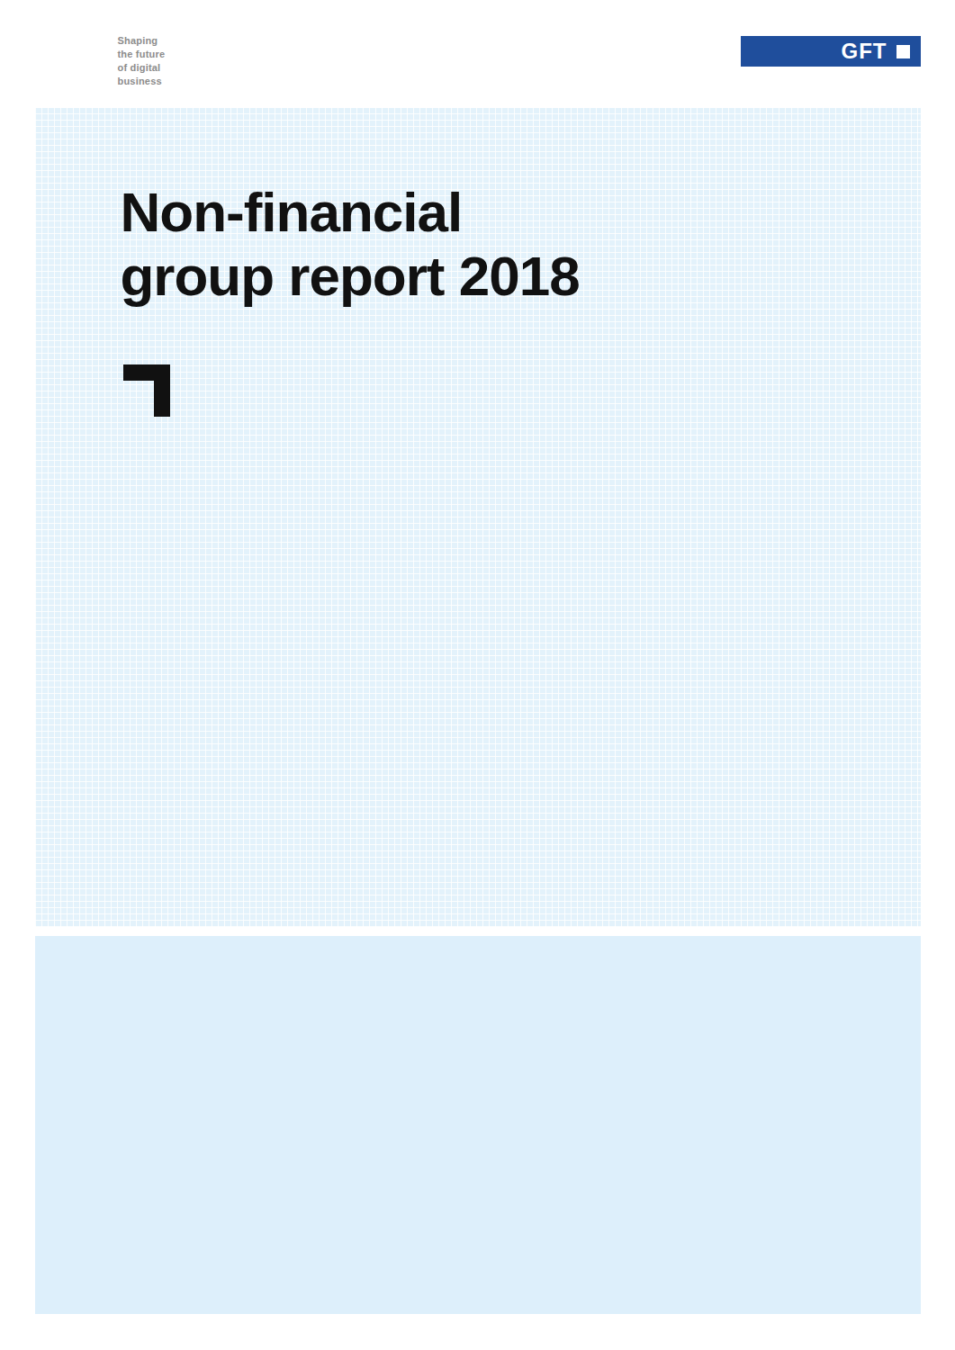Shaping
the future
of digital
business
GFT
Non-financial
group report 2018